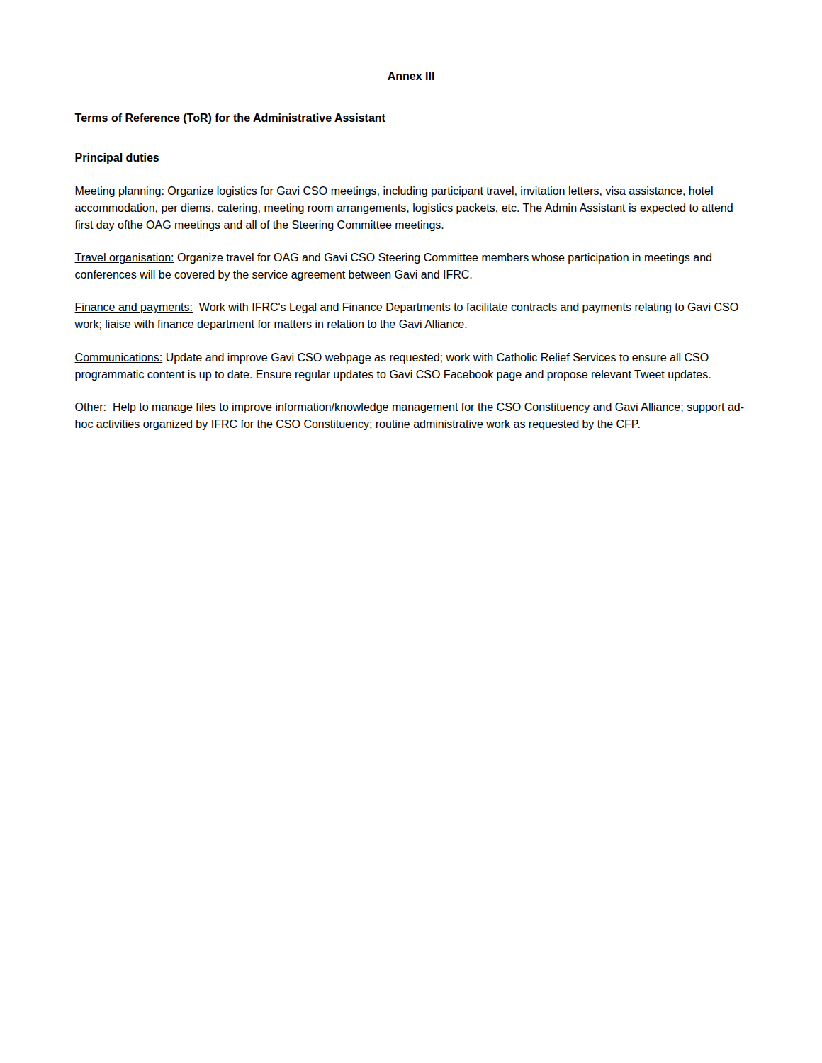Annex III
Terms of Reference (ToR) for the Administrative Assistant
Principal duties
Meeting planning: Organize logistics for Gavi CSO meetings, including participant travel, invitation letters, visa assistance, hotel accommodation, per diems, catering, meeting room arrangements, logistics packets, etc. The Admin Assistant is expected to attend first day ofthe OAG meetings and all of the Steering Committee meetings.
Travel organisation: Organize travel for OAG and Gavi CSO Steering Committee members whose participation in meetings and conferences will be covered by the service agreement between Gavi and IFRC.
Finance and payments: Work with IFRC's Legal and Finance Departments to facilitate contracts and payments relating to Gavi CSO work; liaise with finance department for matters in relation to the Gavi Alliance.
Communications: Update and improve Gavi CSO webpage as requested; work with Catholic Relief Services to ensure all CSO programmatic content is up to date. Ensure regular updates to Gavi CSO Facebook page and propose relevant Tweet updates.
Other: Help to manage files to improve information/knowledge management for the CSO Constituency and Gavi Alliance; support ad-hoc activities organized by IFRC for the CSO Constituency; routine administrative work as requested by the CFP.